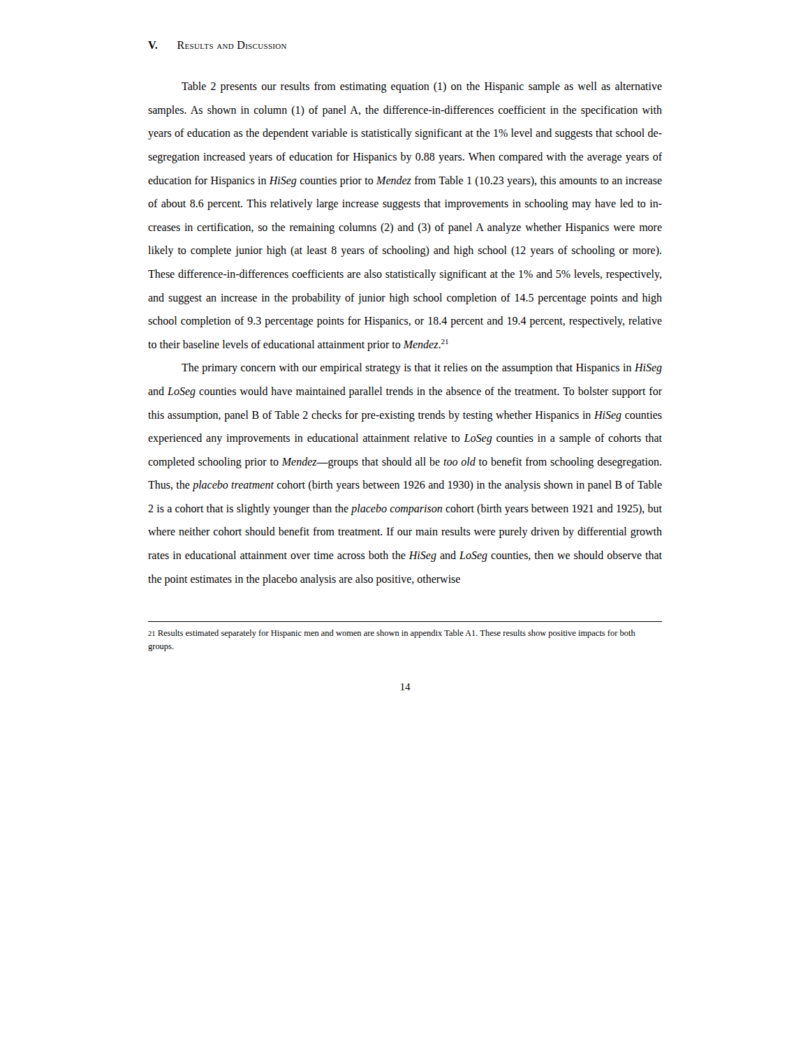V. Results and Discussion
Table 2 presents our results from estimating equation (1) on the Hispanic sample as well as alternative samples. As shown in column (1) of panel A, the difference-in-differences coefficient in the specification with years of education as the dependent variable is statistically significant at the 1% level and suggests that school desegregation increased years of education for Hispanics by 0.88 years. When compared with the average years of education for Hispanics in HiSeg counties prior to Mendez from Table 1 (10.23 years), this amounts to an increase of about 8.6 percent. This relatively large increase suggests that improvements in schooling may have led to increases in certification, so the remaining columns (2) and (3) of panel A analyze whether Hispanics were more likely to complete junior high (at least 8 years of schooling) and high school (12 years of schooling or more). These difference-in-differences coefficients are also statistically significant at the 1% and 5% levels, respectively, and suggest an increase in the probability of junior high school completion of 14.5 percentage points and high school completion of 9.3 percentage points for Hispanics, or 18.4 percent and 19.4 percent, respectively, relative to their baseline levels of educational attainment prior to Mendez.21
The primary concern with our empirical strategy is that it relies on the assumption that Hispanics in HiSeg and LoSeg counties would have maintained parallel trends in the absence of the treatment. To bolster support for this assumption, panel B of Table 2 checks for pre-existing trends by testing whether Hispanics in HiSeg counties experienced any improvements in educational attainment relative to LoSeg counties in a sample of cohorts that completed schooling prior to Mendez—groups that should all be too old to benefit from schooling desegregation. Thus, the placebo treatment cohort (birth years between 1926 and 1930) in the analysis shown in panel B of Table 2 is a cohort that is slightly younger than the placebo comparison cohort (birth years between 1921 and 1925), but where neither cohort should benefit from treatment. If our main results were purely driven by differential growth rates in educational attainment over time across both the HiSeg and LoSeg counties, then we should observe that the point estimates in the placebo analysis are also positive, otherwise
21 Results estimated separately for Hispanic men and women are shown in appendix Table A1. These results show positive impacts for both groups.
14